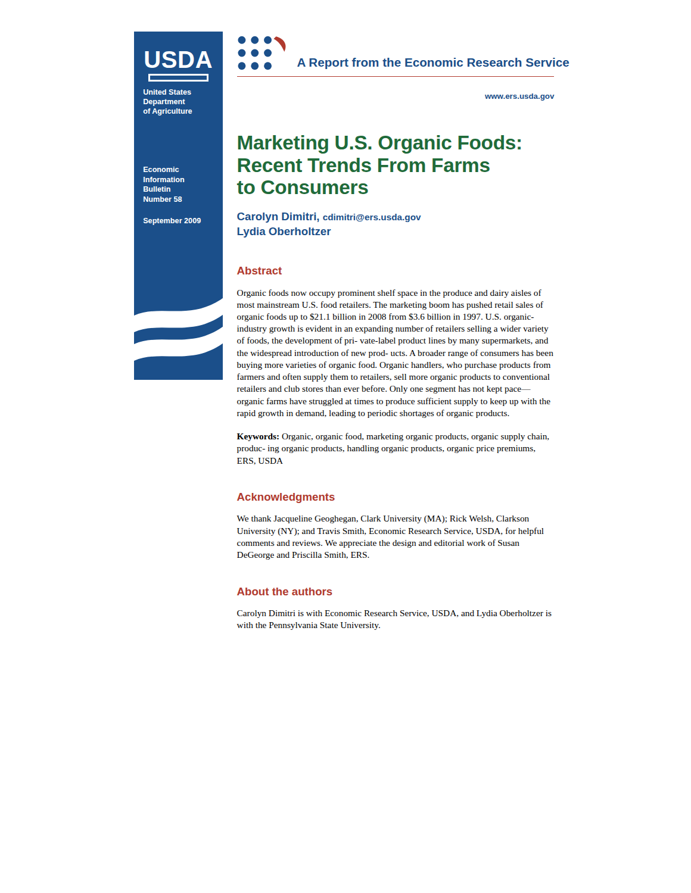USDA
United States
Department
of Agriculture
Economic
Information
Bulletin
Number 58
September 2009
A Report from the Economic Research Service
www.ers.usda.gov
Marketing U.S. Organic Foods:
Recent Trends From Farms
to Consumers
Carolyn Dimitri, cdimitri@ers.usda.gov
Lydia Oberholtzer
Abstract
Organic foods now occupy prominent shelf space in the produce and dairy aisles of most mainstream U.S. food retailers. The marketing boom has pushed retail sales of organic foods up to $21.1 billion in 2008 from $3.6 billion in 1997. U.S. organic-industry growth is evident in an expanding number of retailers selling a wider variety of foods, the development of pri- vate-label product lines by many supermarkets, and the widespread introduction of new prod- ucts. A broader range of consumers has been buying more varieties of organic food. Organic handlers, who purchase products from farmers and often supply them to retailers, sell more organic products to conventional retailers and club stores than ever before. Only one segment has not kept pace—organic farms have struggled at times to produce sufficient supply to keep up with the rapid growth in demand, leading to periodic shortages of organic products.
Keywords: Organic, organic food, marketing organic products, organic supply chain, produc- ing organic products, handling organic products, organic price premiums, ERS, USDA
Acknowledgments
We thank Jacqueline Geoghegan, Clark University (MA); Rick Welsh, Clarkson University (NY); and Travis Smith, Economic Research Service, USDA, for helpful comments and reviews. We appreciate the design and editorial work of Susan DeGeorge and Priscilla Smith, ERS.
About the authors
Carolyn Dimitri is with Economic Research Service, USDA, and Lydia Oberholtzer is with the Pennsylvania State University.